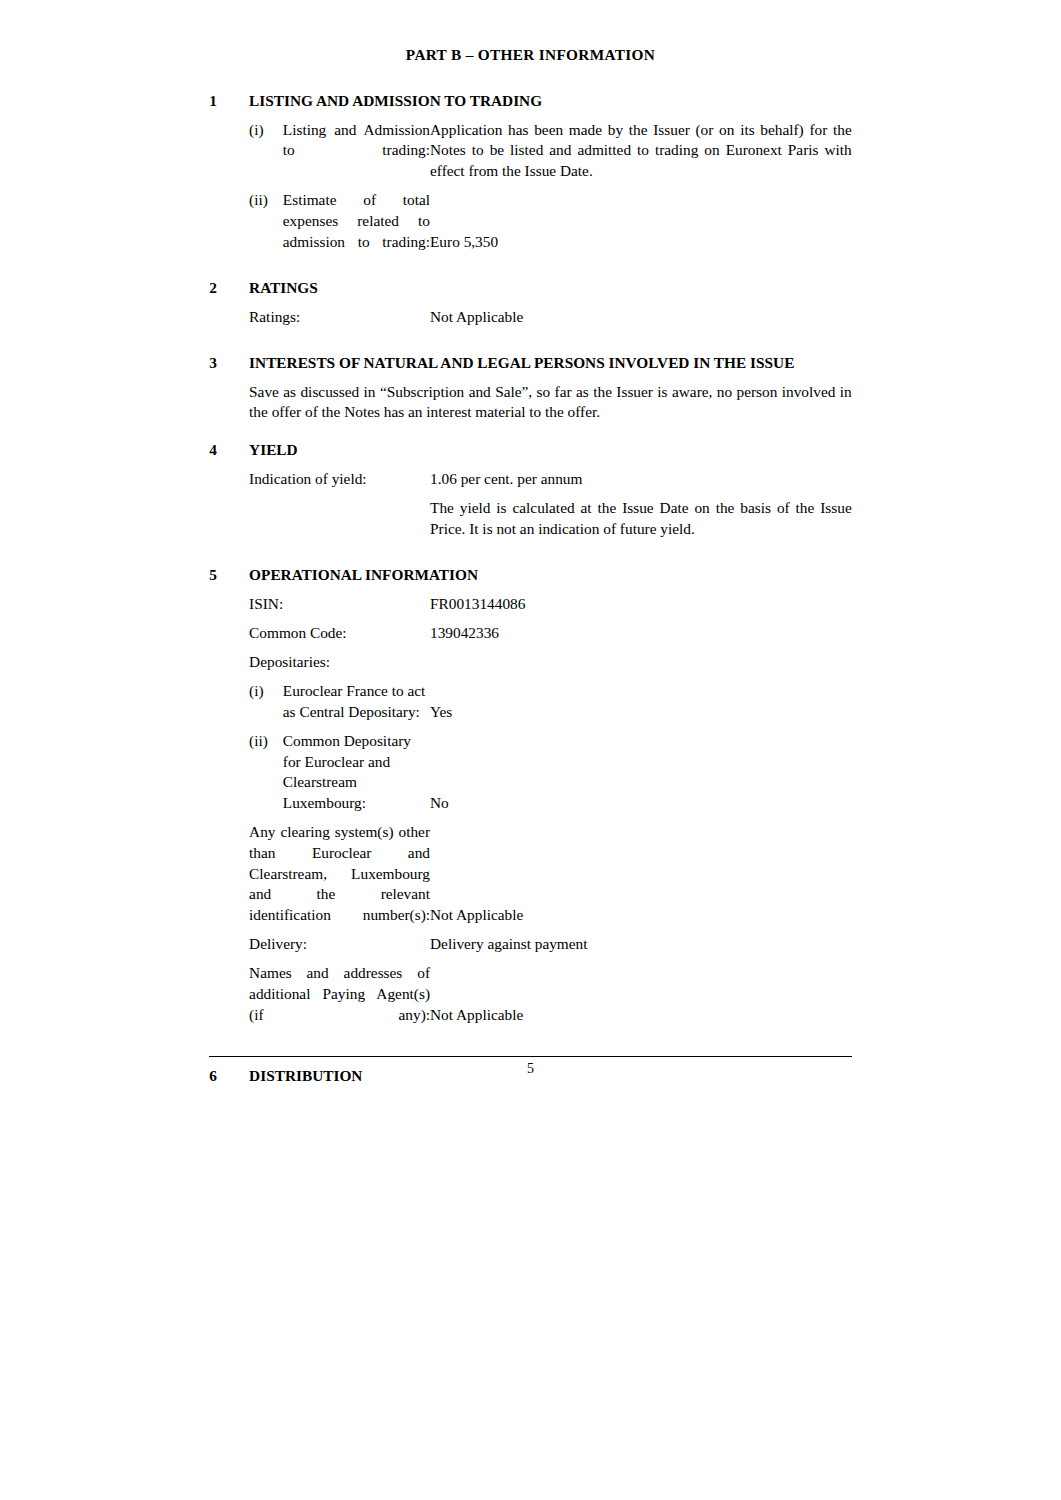PART B – OTHER INFORMATION
1 LISTING AND ADMISSION TO TRADING
| (i) | Listing and Admission to trading: | Application has been made by the Issuer (or on its behalf) for the Notes to be listed and admitted to trading on Euronext Paris with effect from the Issue Date. |
| (ii) | Estimate of total expenses related to admission to trading: | Euro 5,350 |
2 RATINGS
| Ratings: | Not Applicable |
3 INTERESTS OF NATURAL AND LEGAL PERSONS INVOLVED IN THE ISSUE
Save as discussed in “Subscription and Sale”, so far as the Issuer is aware, no person involved in the offer of the Notes has an interest material to the offer.
4 YIELD
| Indication of yield: | 1.06 per cent. per annum The yield is calculated at the Issue Date on the basis of the Issue Price. It is not an indication of future yield. |
5 OPERATIONAL INFORMATION
| ISIN: | FR0013144086 |
| Common Code: | 139042336 |
| Depositaries: | |
| (i) | Euroclear France to act as Central Depositary: | Yes |
| (ii) | Common Depositary for Euroclear and Clearstream Luxembourg: | No |
| Any clearing system(s) other than Euroclear and Clearstream, Luxembourg and the relevant identification number(s): | Not Applicable |
| Delivery: | Delivery against payment |
| Names and addresses of additional Paying Agent(s) (if any): | Not Applicable |
6 DISTRIBUTION
5